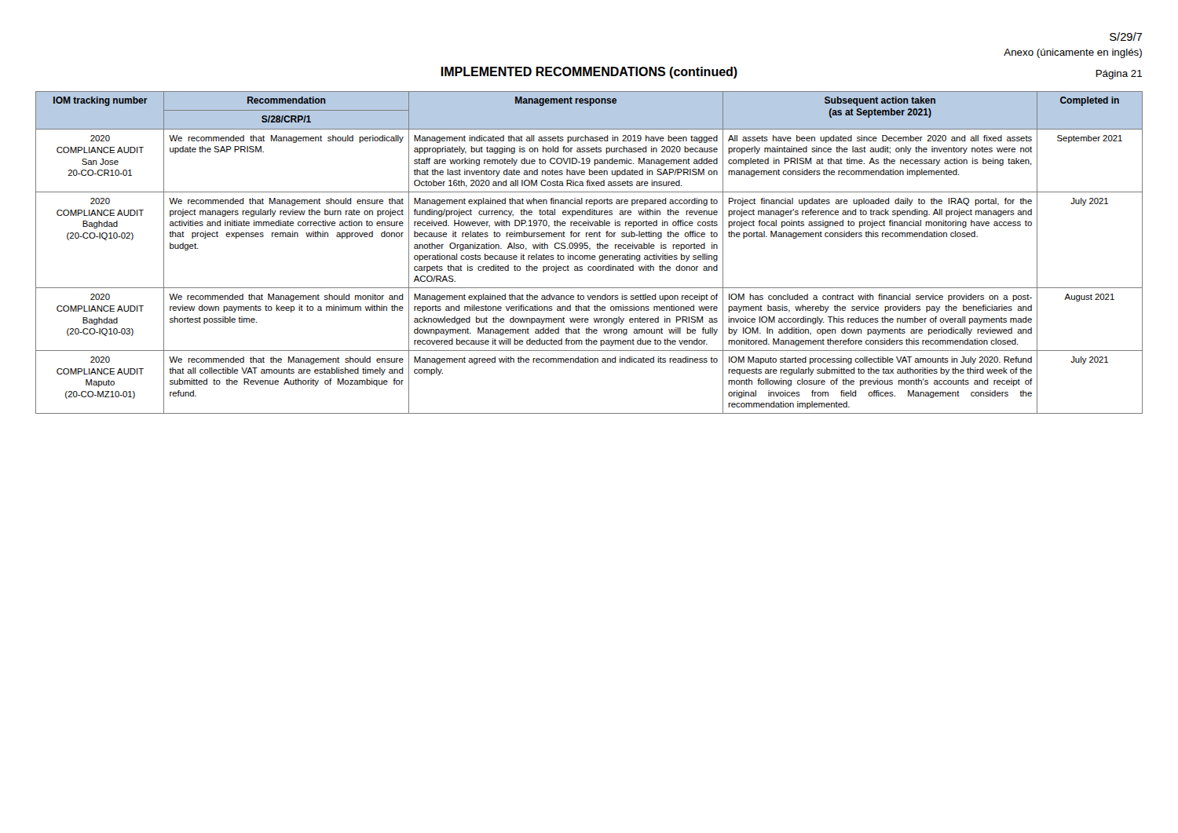S/29/7
Anexo (únicamente en inglés)
IMPLEMENTED RECOMMENDATIONS (continued)
Página 21
| IOM tracking number | Recommendation | Management response | Subsequent action taken (as at September 2021) | Completed in |
| --- | --- | --- | --- | --- |
| S/28/CRP/1 |
| 2020 COMPLIANCE AUDIT San Jose 20-CO-CR10-01 | We recommended that Management should periodically update the SAP PRISM. | Management indicated that all assets purchased in 2019 have been tagged appropriately, but tagging is on hold for assets purchased in 2020 because staff are working remotely due to COVID-19 pandemic. Management added that the last inventory date and notes have been updated in SAP/PRISM on October 16th, 2020 and all IOM Costa Rica fixed assets are insured. | All assets have been updated since December 2020 and all fixed assets properly maintained since the last audit; only the inventory notes were not completed in PRISM at that time. As the necessary action is being taken, management considers the recommendation implemented. | September 2021 |
| 2020 COMPLIANCE AUDIT Baghdad (20-CO-IQ10-02) | We recommended that Management should ensure that project managers regularly review the burn rate on project activities and initiate immediate corrective action to ensure that project expenses remain within approved donor budget. | Management explained that when financial reports are prepared according to funding/project currency, the total expenditures are within the revenue received. However, with DP.1970, the receivable is reported in office costs because it relates to reimbursement for rent for sub-letting the office to another Organization. Also, with CS.0995, the receivable is reported in operational costs because it relates to income generating activities by selling carpets that is credited to the project as coordinated with the donor and ACO/RAS. | Project financial updates are uploaded daily to the IRAQ portal, for the project manager's reference and to track spending. All project managers and project focal points assigned to project financial monitoring have access to the portal. Management considers this recommendation closed. | July 2021 |
| 2020 COMPLIANCE AUDIT Baghdad (20-CO-IQ10-03) | We recommended that Management should monitor and review down payments to keep it to a minimum within the shortest possible time. | Management explained that the advance to vendors is settled upon receipt of reports and milestone verifications and that the omissions mentioned were acknowledged but the downpayment were wrongly entered in PRISM as downpayment. Management added that the wrong amount will be fully recovered because it will be deducted from the payment due to the vendor. | IOM has concluded a contract with financial service providers on a post-payment basis, whereby the service providers pay the beneficiaries and invoice IOM accordingly. This reduces the number of overall payments made by IOM. In addition, open down payments are periodically reviewed and monitored. Management therefore considers this recommendation closed. | August 2021 |
| 2020 COMPLIANCE AUDIT Maputo (20-CO-MZ10-01) | We recommended that the Management should ensure that all collectible VAT amounts are established timely and submitted to the Revenue Authority of Mozambique for refund. | Management agreed with the recommendation and indicated its readiness to comply. | IOM Maputo started processing collectible VAT amounts in July 2020. Refund requests are regularly submitted to the tax authorities by the third week of the month following closure of the previous month's accounts and receipt of original invoices from field offices. Management considers the recommendation implemented. | July 2021 |